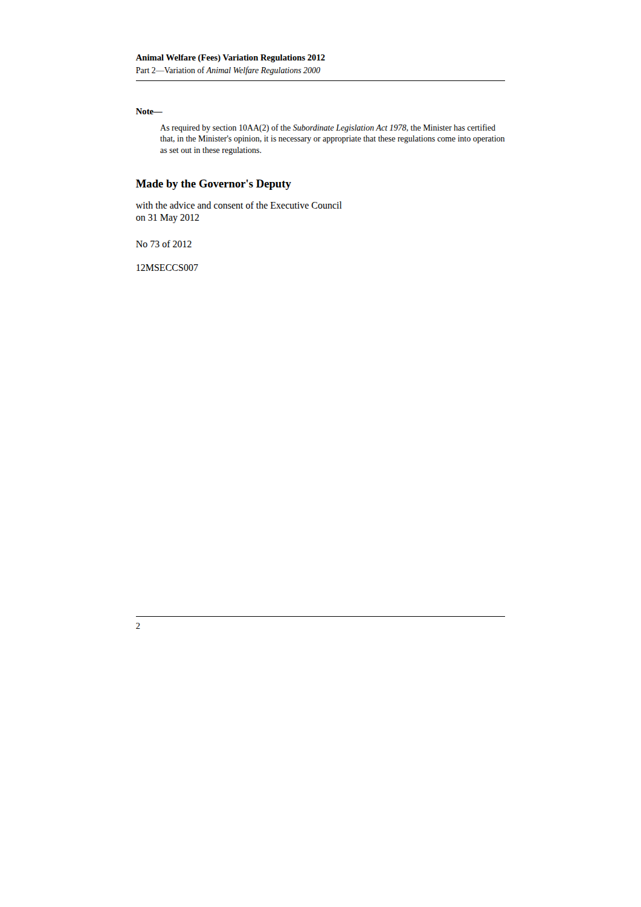Animal Welfare (Fees) Variation Regulations 2012
Part 2—Variation of Animal Welfare Regulations 2000
Note—
As required by section 10AA(2) of the Subordinate Legislation Act 1978, the Minister has certified that, in the Minister's opinion, it is necessary or appropriate that these regulations come into operation as set out in these regulations.
Made by the Governor's Deputy
with the advice and consent of the Executive Council
on 31 May 2012
No 73 of 2012
12MSECCS007
2